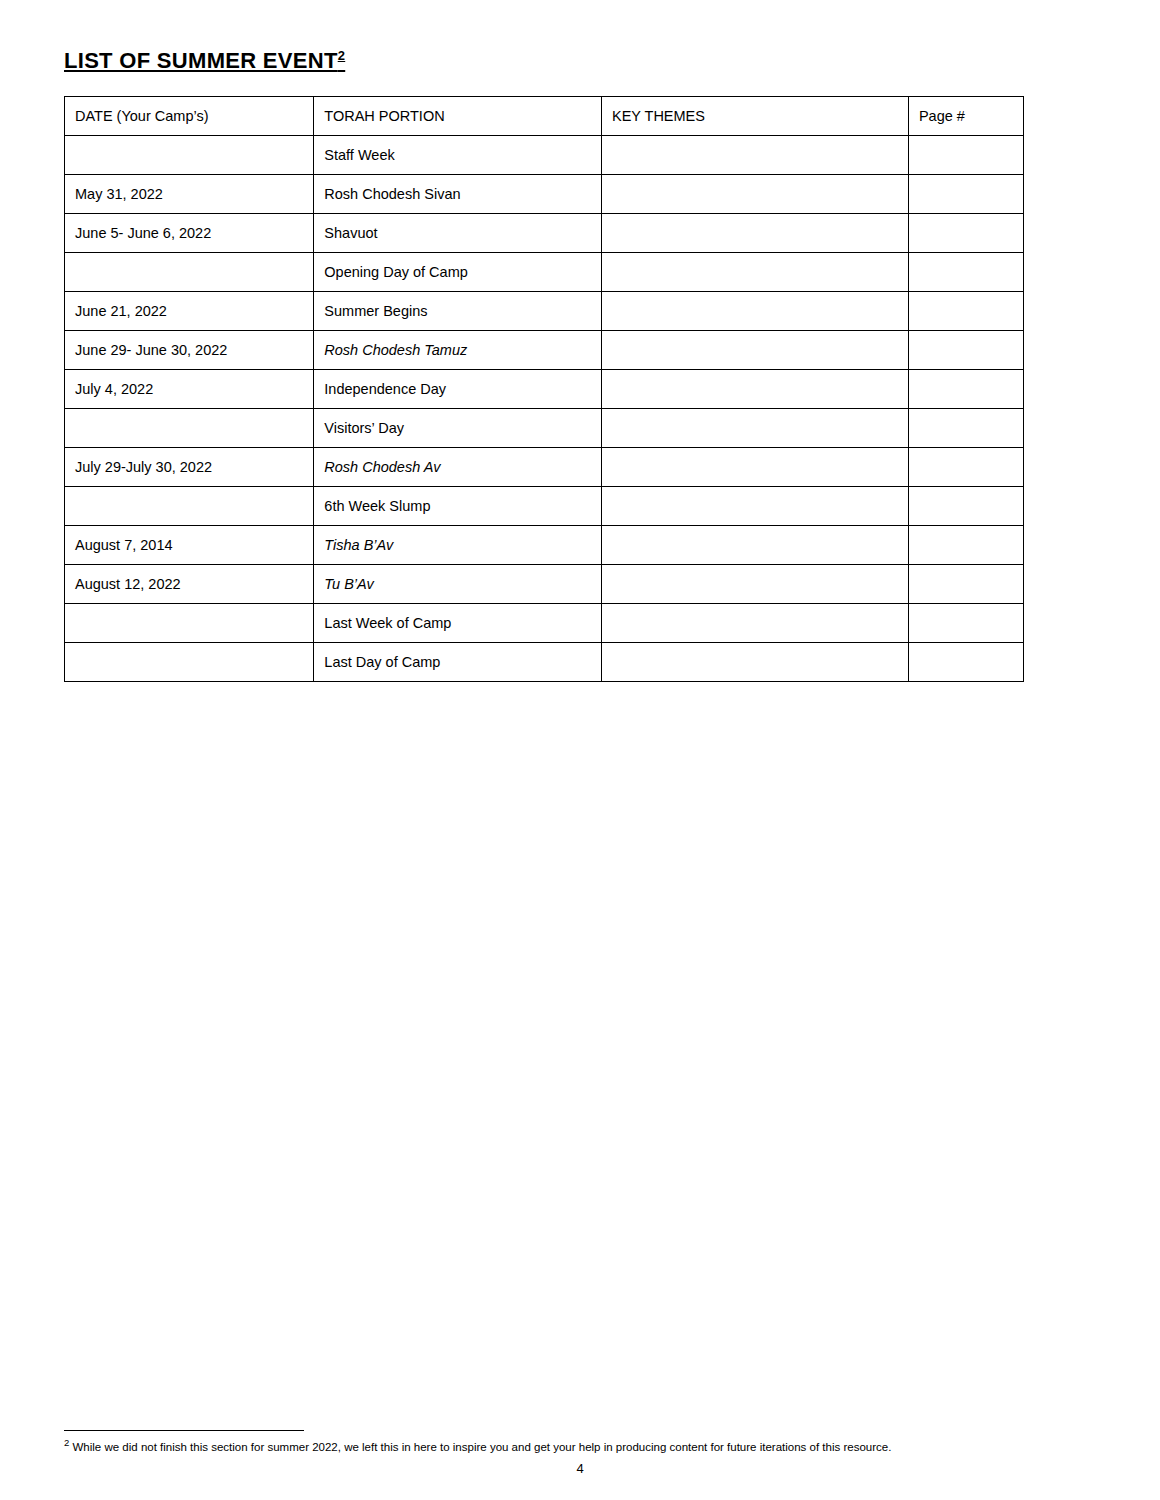LIST OF SUMMER EVENT2
| DATE (Your Camp’s) | TORAH PORTION | KEY THEMES | Page # |
| | Staff Week | | |
| May 31, 2022 | Rosh Chodesh Sivan | | |
| June 5- June 6, 2022 | Shavuot | | |
| | Opening Day of Camp | | |
| June 21, 2022 | Summer Begins | | |
| June 29- June 30, 2022 | Rosh Chodesh Tamuz | | |
| July 4, 2022 | Independence Day | | |
| | Visitors’ Day | | |
| July 29-July 30, 2022 | Rosh Chodesh Av | | |
| | 6th Week Slump | | |
| August 7, 2014 | Tisha B’Av | | |
| August 12, 2022 | Tu B’Av | | |
| | Last Week of Camp | | |
| | Last Day of Camp | | |
2 While we did not finish this section for summer 2022, we left this in here to inspire you and get your help in producing content for future iterations of this resource.
4